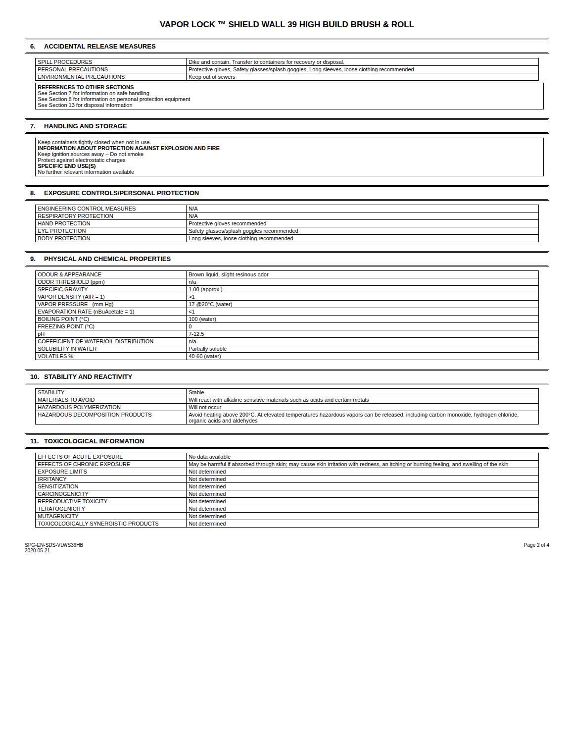VAPOR LOCK ™ SHIELD WALL 39 HIGH BUILD BRUSH & ROLL
6. ACCIDENTAL RELEASE MEASURES
| SPILL PROCEDURES | Dike and contain. Transfer to containers for recovery or disposal. |
| PERSONAL PRECAUTIONS | Protective gloves, Safety glasses/splash goggles, Long sleeves, loose clothing recommended |
| ENVIRONMENTAL PRECAUTIONS | Keep out of sewers |
REFERENCES TO OTHER SECTIONS
See Section 7 for information on safe handling
See Section 8 for information on personal protection equipment
See Section 13 for disposal information
7. HANDLING AND STORAGE
Keep containers tightly closed when not in use.
INFORMATION ABOUT PROTECTION AGAINST EXPLOSION AND FIRE
Keep ignition sources away – Do not smoke
Protect against electrostatic charges
SPECIFIC END USE(S)
No further relevant information available
8. EXPOSURE CONTROLS/PERSONAL PROTECTION
| ENGINEERING CONTROL MEASURES | N/A |
| RESPIRATORY PROTECTION | N/A |
| HAND PROTECTION | Protective gloves recommended |
| EYE PROTECTION | Safety glasses/splash goggles recommended |
| BODY PROTECTION | Long sleeves, loose clothing recommended |
9. PHYSICAL AND CHEMICAL PROPERTIES
| ODOUR & APPEARANCE | Brown liquid, slight resinous odor |
| ODOR THRESHOLD (ppm) | n/a |
| SPECIFIC GRAVITY | 1.00 (approx.) |
| VAPOR DENSITY (AIR = 1) | >1 |
| VAPOR PRESSURE (mm Hg) | 17 @20°C (water) |
| EVAPORATION RATE (nBuAcetate = 1) | <1 |
| BOILING POINT (°C) | 100 (water) |
| FREEZING POINT (°C) | 0 |
| pH | 7-12.5 |
| COEFFICIENT OF WATER/OIL DISTRIBUTION | n/a |
| SOLUBILITY IN WATER | Partially soluble |
| VOLATILES % | 40-60 (water) |
10. STABILITY AND REACTIVITY
| STABILITY | Stable |
| MATERIALS TO AVOID | Will react with alkaline sensitive materials such as acids and certain metals |
| HAZARDOUS POLYMERIZATION | Will not occur |
| HAZARDOUS DECOMPOSITION PRODUCTS | Avoid heating above 200°C. At elevated temperatures hazardous vapors can be released, including carbon monoxide, hydrogen chloride, organic acids and aldehydes |
11. TOXICOLOGICAL INFORMATION
| EFFECTS OF ACUTE EXPOSURE | No data available |
| EFFECTS OF CHRONIC EXPOSURE | May be harmful if absorbed through skin; may cause skin irritation with redness, an itching or burning feeling, and swelling of the skin |
| EXPOSURE LIMITS | Not determined |
| IRRITANCY | Not determined |
| SENSITIZATION | Not determined |
| CARCINOGENICITY | Not determined |
| REPRODUCTIVE TOXICITY | Not determined |
| TERATOGENICITY | Not determined |
| MUTAGENICITY | Not determined |
| TOXICOLOGICALLY SYNERGISTIC PRODUCTS | Not determined |
SPG-EN-SDS-VLWS39HB 2020-05-21
Page 2 of 4